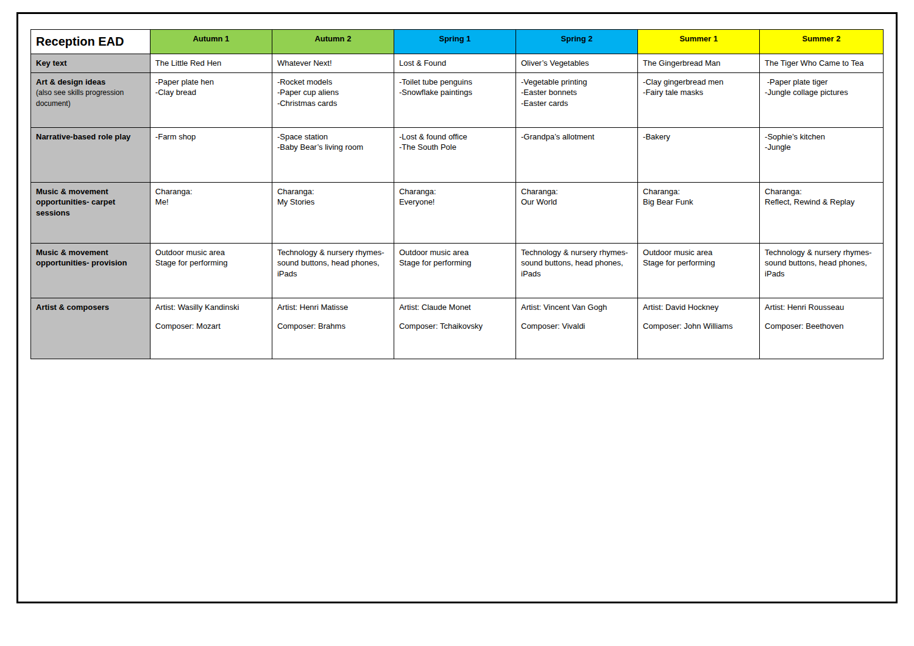| Reception EAD | Autumn 1 | Autumn 2 | Spring 1 | Spring 2 | Summer 1 | Summer 2 |
| --- | --- | --- | --- | --- | --- | --- |
| Key text | The Little Red Hen | Whatever Next! | Lost & Found | Oliver’s Vegetables | The Gingerbread Man | The Tiger Who Came to Tea |
| Art & design ideas (also see skills progression document) | -Paper plate hen -Clay bread | -Rocket models -Paper cup aliens -Christmas cards | -Toilet tube penguins -Snowflake paintings | -Vegetable printing -Easter bonnets -Easter cards | -Clay gingerbread men -Fairy tale masks | -Paper plate tiger -Jungle collage pictures |
| Narrative-based role play | -Farm shop | -Space station -Baby Bear’s living room | -Lost & found office -The South Pole | -Grandpa’s allotment | -Bakery | -Sophie’s kitchen -Jungle |
| Music & movement opportunities- carpet sessions | Charanga: Me! | Charanga: My Stories | Charanga: Everyone! | Charanga: Our World | Charanga: Big Bear Funk | Charanga: Reflect, Rewind & Replay |
| Music & movement opportunities- provision | Outdoor music area Stage for performing | Technology & nursery rhymes- sound buttons, head phones, iPads | Outdoor music area Stage for performing | Technology & nursery rhymes- sound buttons, head phones, iPads | Outdoor music area Stage for performing | Technology & nursery rhymes- sound buttons, head phones, iPads |
| Artist & composers | Artist: Wasilly Kandinski Composer: Mozart | Artist: Henri Matisse Composer: Brahms | Artist: Claude Monet Composer: Tchaikovsky | Artist: Vincent Van Gogh Composer: Vivaldi | Artist: David Hockney Composer: John Williams | Artist: Henri Rousseau Composer: Beethoven |